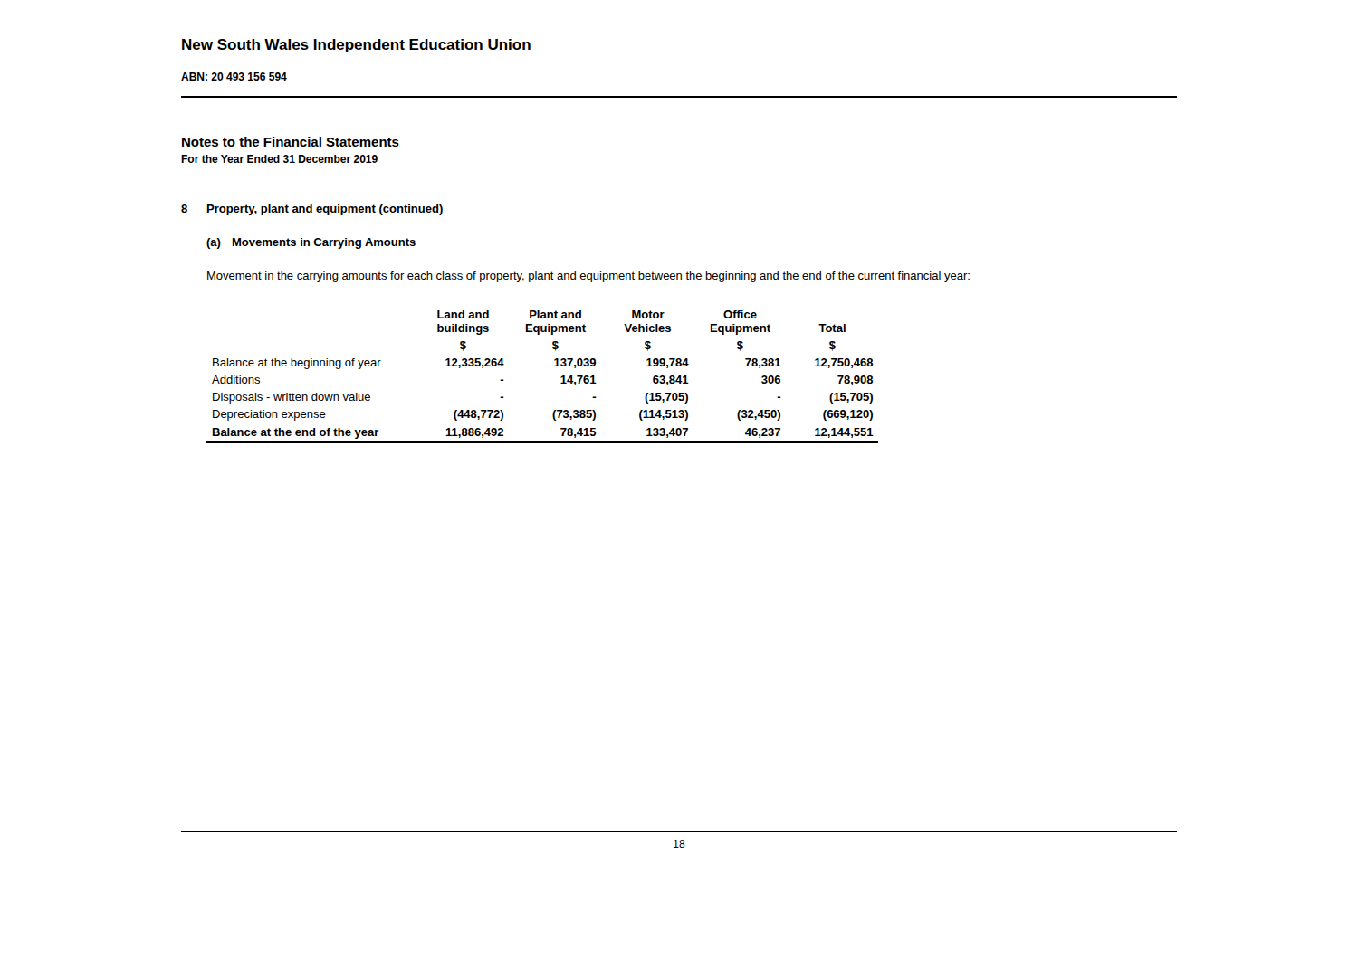New South Wales Independent Education Union
ABN: 20 493 156 594
Notes to the Financial Statements
For the Year Ended 31 December 2019
8 Property, plant and equipment (continued)
(a) Movements in Carrying Amounts
Movement in the carrying amounts for each class of property, plant and equipment between the beginning and the end of the current financial year:
| | Land and buildings | Plant and Equipment | Motor Vehicles | Office Equipment | Total |
| --- | --- | --- | --- | --- | --- |
| | $ | $ | $ | $ | $ |
| Balance at the beginning of year | 12,335,264 | 137,039 | 199,784 | 78,381 | 12,750,468 |
| Additions | - | 14,761 | 63,841 | 306 | 78,908 |
| Disposals - written down value | - | - | (15,705) | - | (15,705) |
| Depreciation expense | (448,772) | (73,385) | (114,513) | (32,450) | (669,120) |
| Balance at the end of the year | 11,886,492 | 78,415 | 133,407 | 46,237 | 12,144,551 |
18